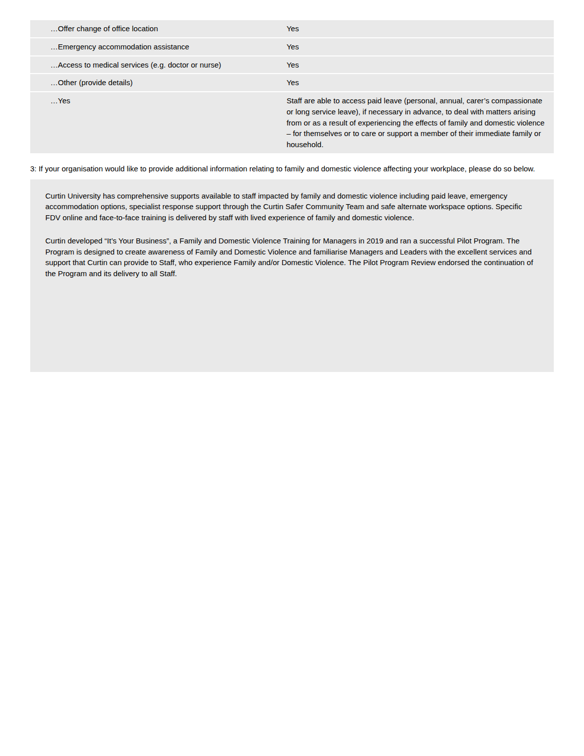| …Offer change of office location | Yes |
| …Emergency accommodation assistance | Yes |
| …Access to medical services (e.g. doctor or nurse) | Yes |
| …Other (provide details) | Yes |
| …Yes | Staff are able to access paid leave (personal, annual, carer’s compassionate or long service leave), if necessary in advance, to deal with matters arising from or as a result of experiencing the effects of family and domestic violence – for themselves or to care or support a member of their immediate family or household. |
3: If your organisation would like to provide additional information relating to family and domestic violence affecting your workplace, please do so below.
Curtin University has comprehensive supports available to staff impacted by family and domestic violence including paid leave, emergency accommodation options, specialist response support through the Curtin Safer Community Team and safe alternate workspace options. Specific FDV online and face-to-face training is delivered by staff with lived experience of family and domestic violence.
Curtin developed “It’s Your Business”, a Family and Domestic Violence Training for Managers in 2019 and ran a successful Pilot Program. The Program is designed to create awareness of Family and Domestic Violence and familiarise Managers and Leaders with the excellent services and support that Curtin can provide to Staff, who experience Family and/or Domestic Violence. The Pilot Program Review endorsed the continuation of the Program and its delivery to all Staff.